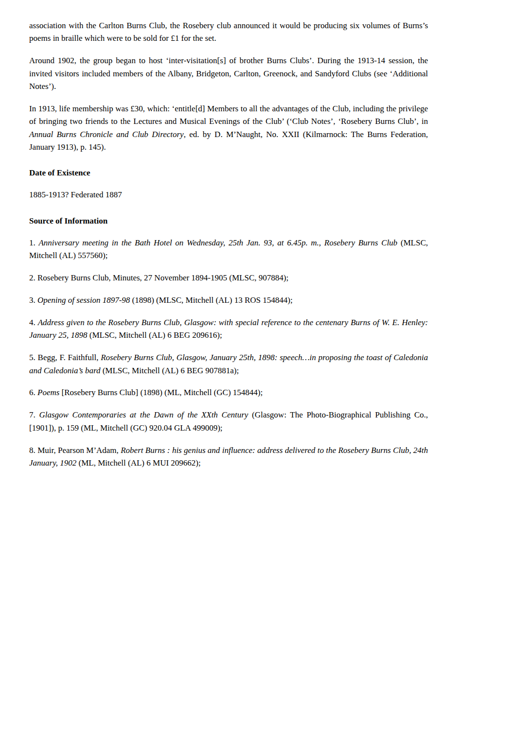association with the Carlton Burns Club, the Rosebery club announced it would be producing six volumes of Burns’s poems in braille which were to be sold for £1 for the set.
Around 1902, the group began to host ‘inter-visitation[s] of brother Burns Clubs’. During the 1913-14 session, the invited visitors included members of the Albany, Bridgeton, Carlton, Greenock, and Sandyford Clubs (see ‘Additional Notes’).
In 1913, life membership was £30, which: ‘entitle[d] Members to all the advantages of the Club, including the privilege of bringing two friends to the Lectures and Musical Evenings of the Club’ (‘Club Notes’, ‘Rosebery Burns Club’, in Annual Burns Chronicle and Club Directory, ed. by D. M’Naught, No. XXII (Kilmarnock: The Burns Federation, January 1913), p. 145).
Date of Existence
1885-1913? Federated 1887
Source of Information
1. Anniversary meeting in the Bath Hotel on Wednesday, 25th Jan. 93, at 6.45p. m., Rosebery Burns Club (MLSC, Mitchell (AL) 557560);
2. Rosebery Burns Club, Minutes, 27 November 1894-1905 (MLSC, 907884);
3. Opening of session 1897-98 (1898) (MLSC, Mitchell (AL) 13 ROS 154844);
4. Address given to the Rosebery Burns Club, Glasgow: with special reference to the centenary Burns of W. E. Henley: January 25, 1898 (MLSC, Mitchell (AL) 6 BEG 209616);
5. Begg, F. Faithfull, Rosebery Burns Club, Glasgow, January 25th, 1898: speech…in proposing the toast of Caledonia and Caledonia’s bard (MLSC, Mitchell (AL) 6 BEG 907881a);
6. Poems [Rosebery Burns Club] (1898) (ML, Mitchell (GC) 154844);
7. Glasgow Contemporaries at the Dawn of the XXth Century (Glasgow: The Photo-Biographical Publishing Co., [1901]), p. 159 (ML, Mitchell (GC) 920.04 GLA 499009);
8. Muir, Pearson M’Adam, Robert Burns : his genius and influence: address delivered to the Rosebery Burns Club, 24th January, 1902 (ML, Mitchell (AL) 6 MUI 209662);